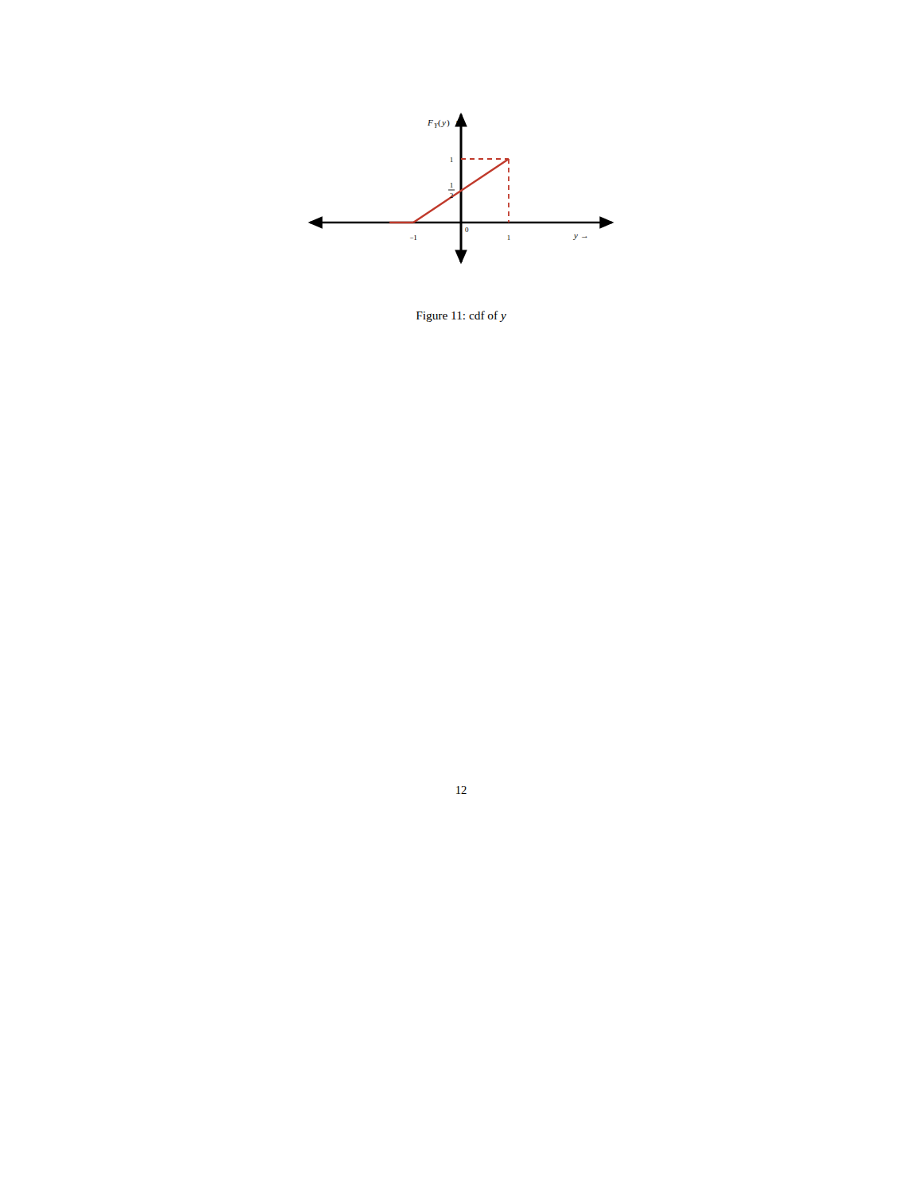F Y ( y ) ↑ y → 1 1 2 0 −1 1
Figure 11: cdf of y
12